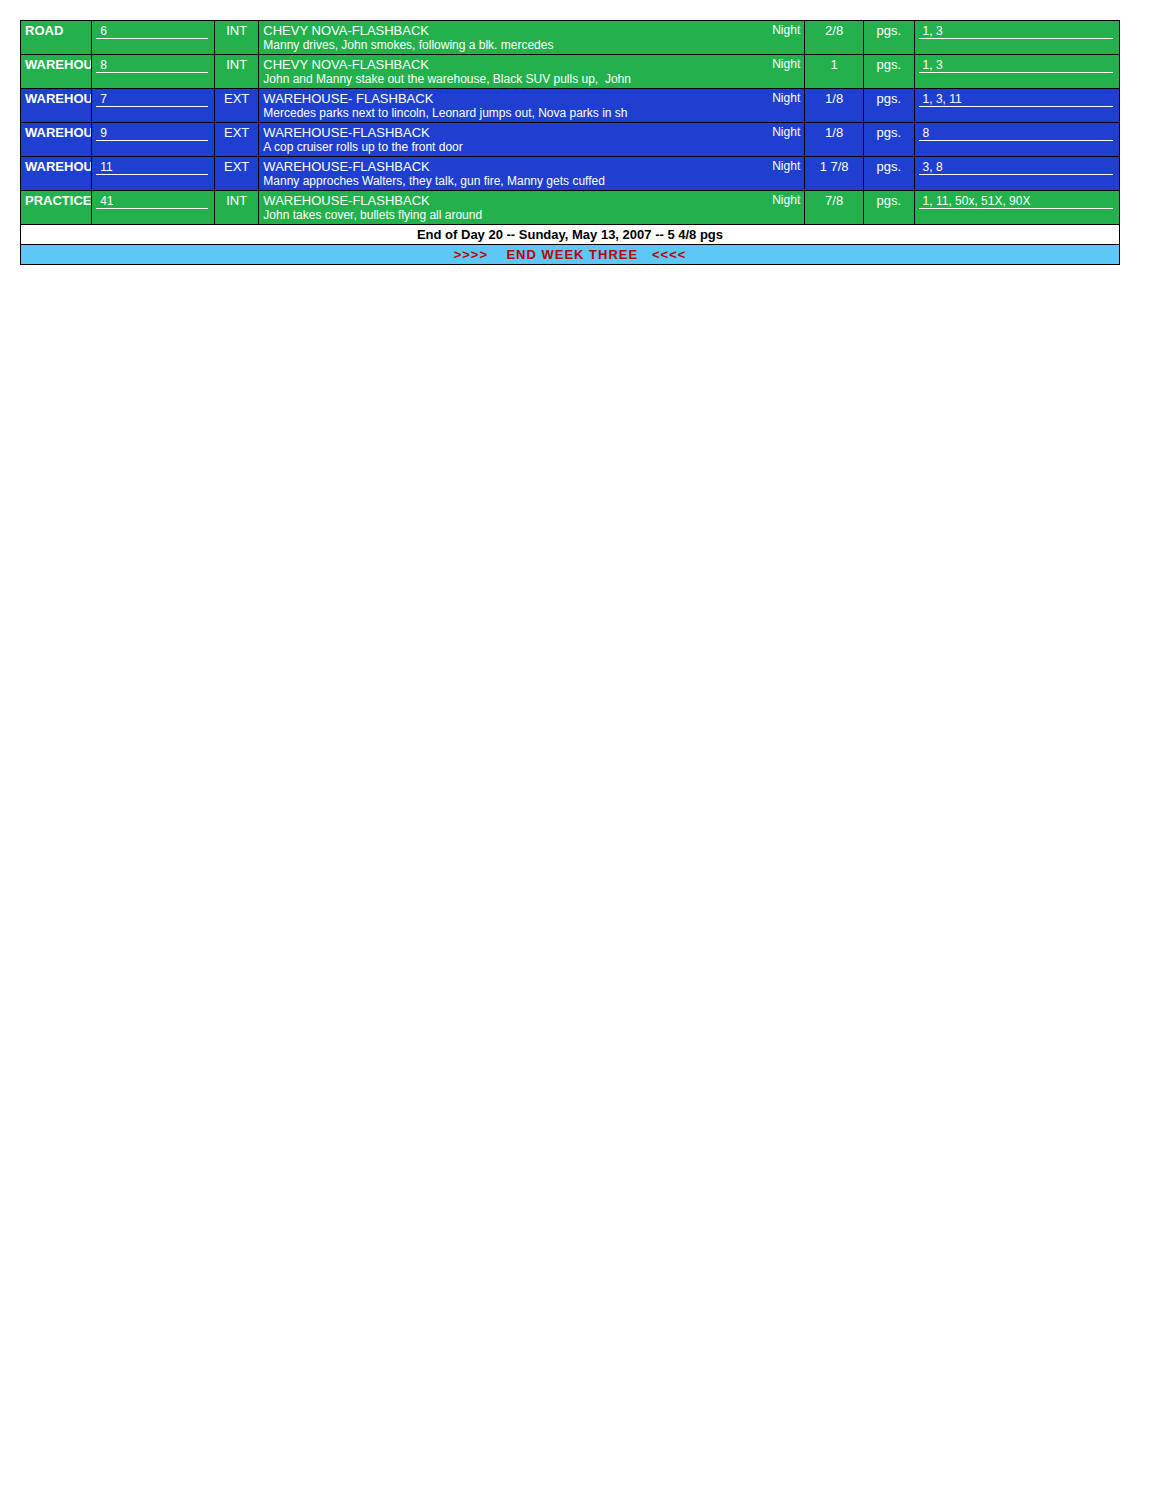| ROAD | 6 | INT | CHEVY NOVA-FLASHBACK Night Manny drives, John smokes, following a blk. mercedes | 2/8 | pgs. | 1, 3 |
| WAREHOUSE | 8 | INT | CHEVY NOVA-FLASHBACK Night John and Manny stake out the warehouse, Black SUV pulls up, John | 1 | pgs. | 1, 3 |
| WAREHOUSE | 7 | EXT | WAREHOUSE- FLASHBACK Night Mercedes parks next to lincoln, Leonard jumps out, Nova parks in sh | 1/8 | pgs. | 1, 3, 11 |
| WAREHOUSE | 9 | EXT | WAREHOUSE-FLASHBACK Night A cop cruiser rolls up to the front door | 1/8 | pgs. | 8 |
| WAREHOUSE | 11 | EXT | WAREHOUSE-FLASHBACK Night Manny approches Walters, they talk, gun fire, Manny gets cuffed | 1 7/8 | pgs. | 3, 8 |
| PRACTICE | 41 | INT | WAREHOUSE-FLASHBACK Night John takes cover, bullets flying all around | 7/8 | pgs. | 1, 11, 50x, 51X, 90X |
| End of Day 20 -- Sunday, May 13, 2007 -- 5 4/8 pgs |
| >>>> END WEEK THREE <<<< |